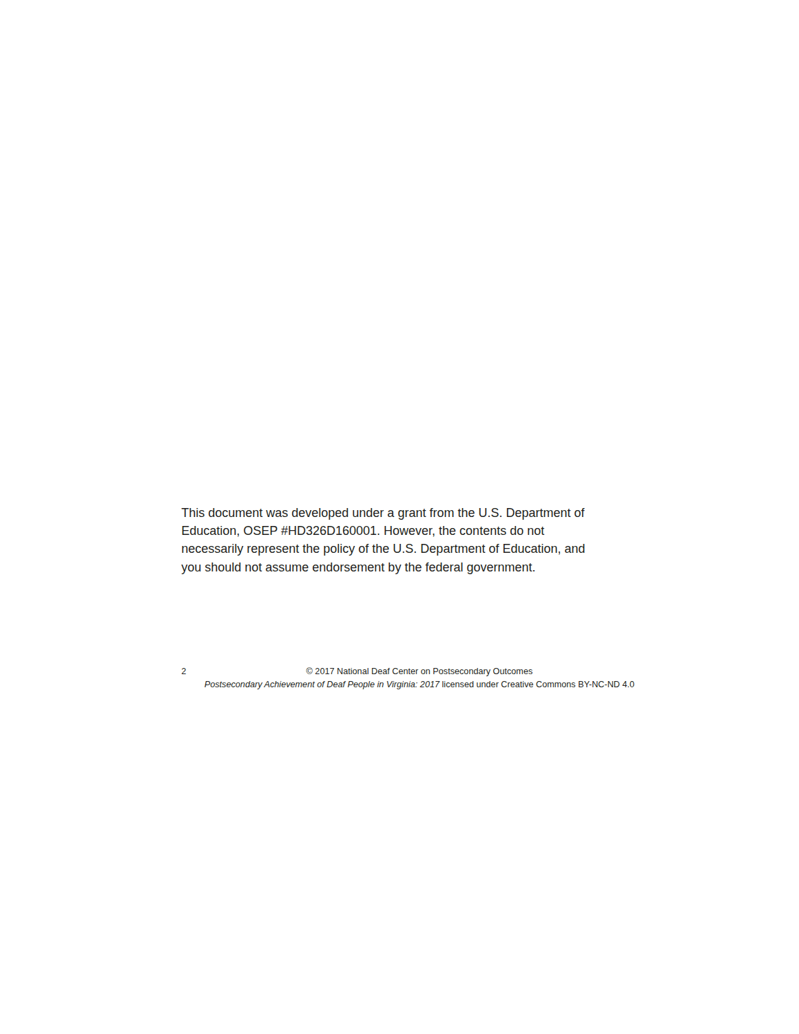This document was developed under a grant from the U.S. Department of Education, OSEP #HD326D160001. However, the contents do not necessarily represent the policy of the U.S. Department of Education, and you should not assume endorsement by the federal government.
2
© 2017 National Deaf Center on Postsecondary Outcomes
Postsecondary Achievement of Deaf People in Virginia: 2017 licensed under Creative Commons BY-NC-ND 4.0